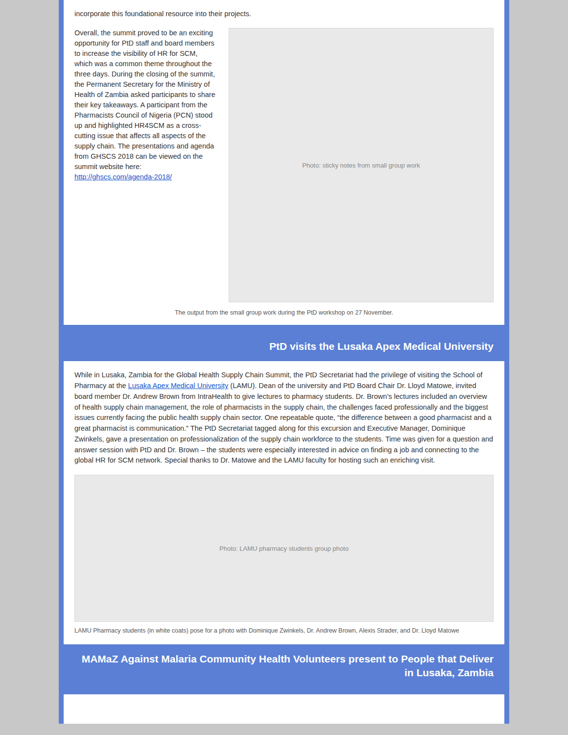incorporate this foundational resource into their projects.
Overall, the summit proved to be an exciting opportunity for PtD staff and board members to increase the visibility of HR for SCM, which was a common theme throughout the three days. During the closing of the summit, the Permanent Secretary for the Ministry of Health of Zambia asked participants to share their key takeaways. A participant from the Pharmacists Council of Nigeria (PCN) stood up and highlighted HR4SCM as a cross-cutting issue that affects all aspects of the supply chain. The presentations and agenda from GHSCS 2018 can be viewed on the summit website here: http://ghscs.com/agenda-2018/
Photo: sticky notes from small group work
The output from the small group work during the PtD workshop on 27 November.
PtD visits the Lusaka Apex Medical University
While in Lusaka, Zambia for the Global Health Supply Chain Summit, the PtD Secretariat had the privilege of visiting the School of Pharmacy at the Lusaka Apex Medical University (LAMU). Dean of the university and PtD Board Chair Dr. Lloyd Matowe, invited board member Dr. Andrew Brown from IntraHealth to give lectures to pharmacy students. Dr. Brown’s lectures included an overview of health supply chain management, the role of pharmacists in the supply chain, the challenges faced professionally and the biggest issues currently facing the public health supply chain sector. One repeatable quote, “the difference between a good pharmacist and a great pharmacist is communication.” The PtD Secretariat tagged along for this excursion and Executive Manager, Dominique Zwinkels, gave a presentation on professionalization of the supply chain workforce to the students. Time was given for a question and answer session with PtD and Dr. Brown – the students were especially interested in advice on finding a job and connecting to the global HR for SCM network. Special thanks to Dr. Matowe and the LAMU faculty for hosting such an enriching visit.
Photo: LAMU pharmacy students group photo
LAMU Pharmacy students (in white coats) pose for a photo with Dominique Zwinkels, Dr. Andrew Brown, Alexis Strader, and Dr. Lloyd Matowe
MAMaZ Against Malaria Community Health Volunteers present to People that Deliver in Lusaka, Zambia